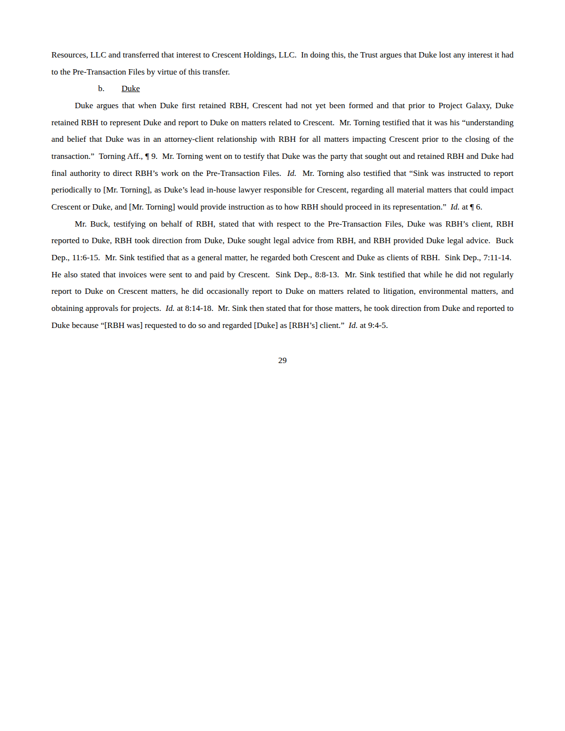Resources, LLC and transferred that interest to Crescent Holdings, LLC. In doing this, the Trust argues that Duke lost any interest it had to the Pre-Transaction Files by virtue of this transfer.
b. Duke
Duke argues that when Duke first retained RBH, Crescent had not yet been formed and that prior to Project Galaxy, Duke retained RBH to represent Duke and report to Duke on matters related to Crescent. Mr. Torning testified that it was his “understanding and belief that Duke was in an attorney-client relationship with RBH for all matters impacting Crescent prior to the closing of the transaction.” Torning Aff., ¶ 9. Mr. Torning went on to testify that Duke was the party that sought out and retained RBH and Duke had final authority to direct RBH’s work on the Pre-Transaction Files. Id. Mr. Torning also testified that “Sink was instructed to report periodically to [Mr. Torning], as Duke’s lead in-house lawyer responsible for Crescent, regarding all material matters that could impact Crescent or Duke, and [Mr. Torning] would provide instruction as to how RBH should proceed in its representation.” Id. at ¶ 6.
Mr. Buck, testifying on behalf of RBH, stated that with respect to the Pre-Transaction Files, Duke was RBH’s client, RBH reported to Duke, RBH took direction from Duke, Duke sought legal advice from RBH, and RBH provided Duke legal advice. Buck Dep., 11:6-15. Mr. Sink testified that as a general matter, he regarded both Crescent and Duke as clients of RBH. Sink Dep., 7:11-14. He also stated that invoices were sent to and paid by Crescent. Sink Dep., 8:8-13. Mr. Sink testified that while he did not regularly report to Duke on Crescent matters, he did occasionally report to Duke on matters related to litigation, environmental matters, and obtaining approvals for projects. Id. at 8:14-18. Mr. Sink then stated that for those matters, he took direction from Duke and reported to Duke because “[RBH was] requested to do so and regarded [Duke] as [RBH’s] client.” Id. at 9:4-5.
29